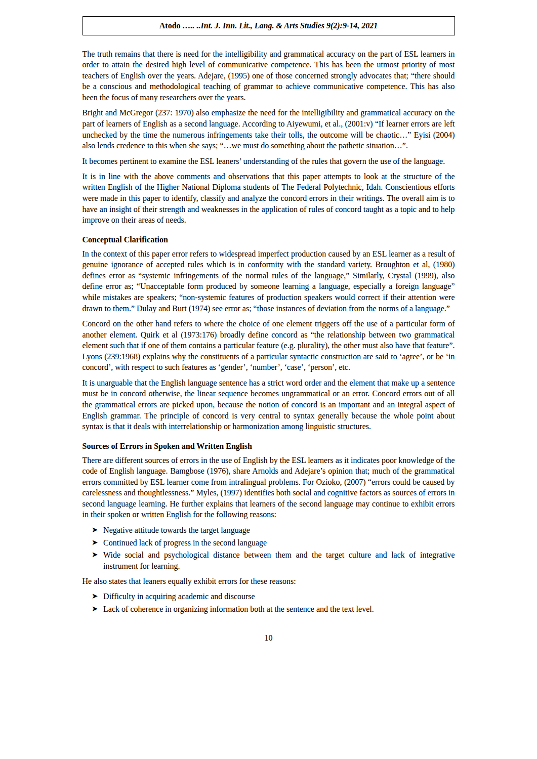Atodo ….. ..Int. J. Inn. Lit., Lang. & Arts Studies 9(2):9-14, 2021
The truth remains that there is need for the intelligibility and grammatical accuracy on the part of ESL learners in order to attain the desired high level of communicative competence. This has been the utmost priority of most teachers of English over the years. Adejare, (1995) one of those concerned strongly advocates that; “there should be a conscious and methodological teaching of grammar to achieve communicative competence. This has also been the focus of many researchers over the years.
Bright and McGregor (237: 1970) also emphasize the need for the intelligibility and grammatical accuracy on the part of learners of English as a second language. According to Aiyewumi, et al., (2001:v) “If learner errors are left unchecked by the time the numerous infringements take their tolls, the outcome will be chaotic…” Eyisi (2004) also lends credence to this when she says; “…we must do something about the pathetic situation…”.
It becomes pertinent to examine the ESL leaners’ understanding of the rules that govern the use of the language.
It is in line with the above comments and observations that this paper attempts to look at the structure of the written English of the Higher National Diploma students of The Federal Polytechnic, Idah. Conscientious efforts were made in this paper to identify, classify and analyze the concord errors in their writings. The overall aim is to have an insight of their strength and weaknesses in the application of rules of concord taught as a topic and to help improve on their areas of needs.
Conceptual Clarification
In the context of this paper error refers to widespread imperfect production caused by an ESL learner as a result of genuine ignorance of accepted rules which is in conformity with the standard variety. Broughton et al, (1980) defines error as “systemic infringements of the normal rules of the language,” Similarly, Crystal (1999), also define error as; “Unacceptable form produced by someone learning a language, especially a foreign language” while mistakes are speakers; “non-systemic features of production speakers would correct if their attention were drawn to them.” Dulay and Burt (1974) see error as; “those instances of deviation from the norms of a language.”
Concord on the other hand refers to where the choice of one element triggers off the use of a particular form of another element. Quirk et al (1973:176) broadly define concord as “the relationship between two grammatical element such that if one of them contains a particular feature (e.g. plurality), the other must also have that feature”. Lyons (239:1968) explains why the constituents of a particular syntactic construction are said to ‘agree’, or be ‘in concord’, with respect to such features as ‘gender’, ‘number’, ‘case’, ‘person’, etc.
It is unarguable that the English language sentence has a strict word order and the element that make up a sentence must be in concord otherwise, the linear sequence becomes ungrammatical or an error. Concord errors out of all the grammatical errors are picked upon, because the notion of concord is an important and an integral aspect of English grammar. The principle of concord is very central to syntax generally because the whole point about syntax is that it deals with interrelationship or harmonization among linguistic structures.
Sources of Errors in Spoken and Written English
There are different sources of errors in the use of English by the ESL learners as it indicates poor knowledge of the code of English language. Bamgbose (1976), share Arnolds and Adejare’s opinion that; much of the grammatical errors committed by ESL learner come from intralingual problems. For Ozioko, (2007) “errors could be caused by carelessness and thoughtlessness.” Myles, (1997) identifies both social and cognitive factors as sources of errors in second language learning. He further explains that learners of the second language may continue to exhibit errors in their spoken or written English for the following reasons:
Negative attitude towards the target language
Continued lack of progress in the second language
Wide social and psychological distance between them and the target culture and lack of integrative instrument for learning.
He also states that leaners equally exhibit errors for these reasons:
Difficulty in acquiring academic and discourse
Lack of coherence in organizing information both at the sentence and the text level.
10